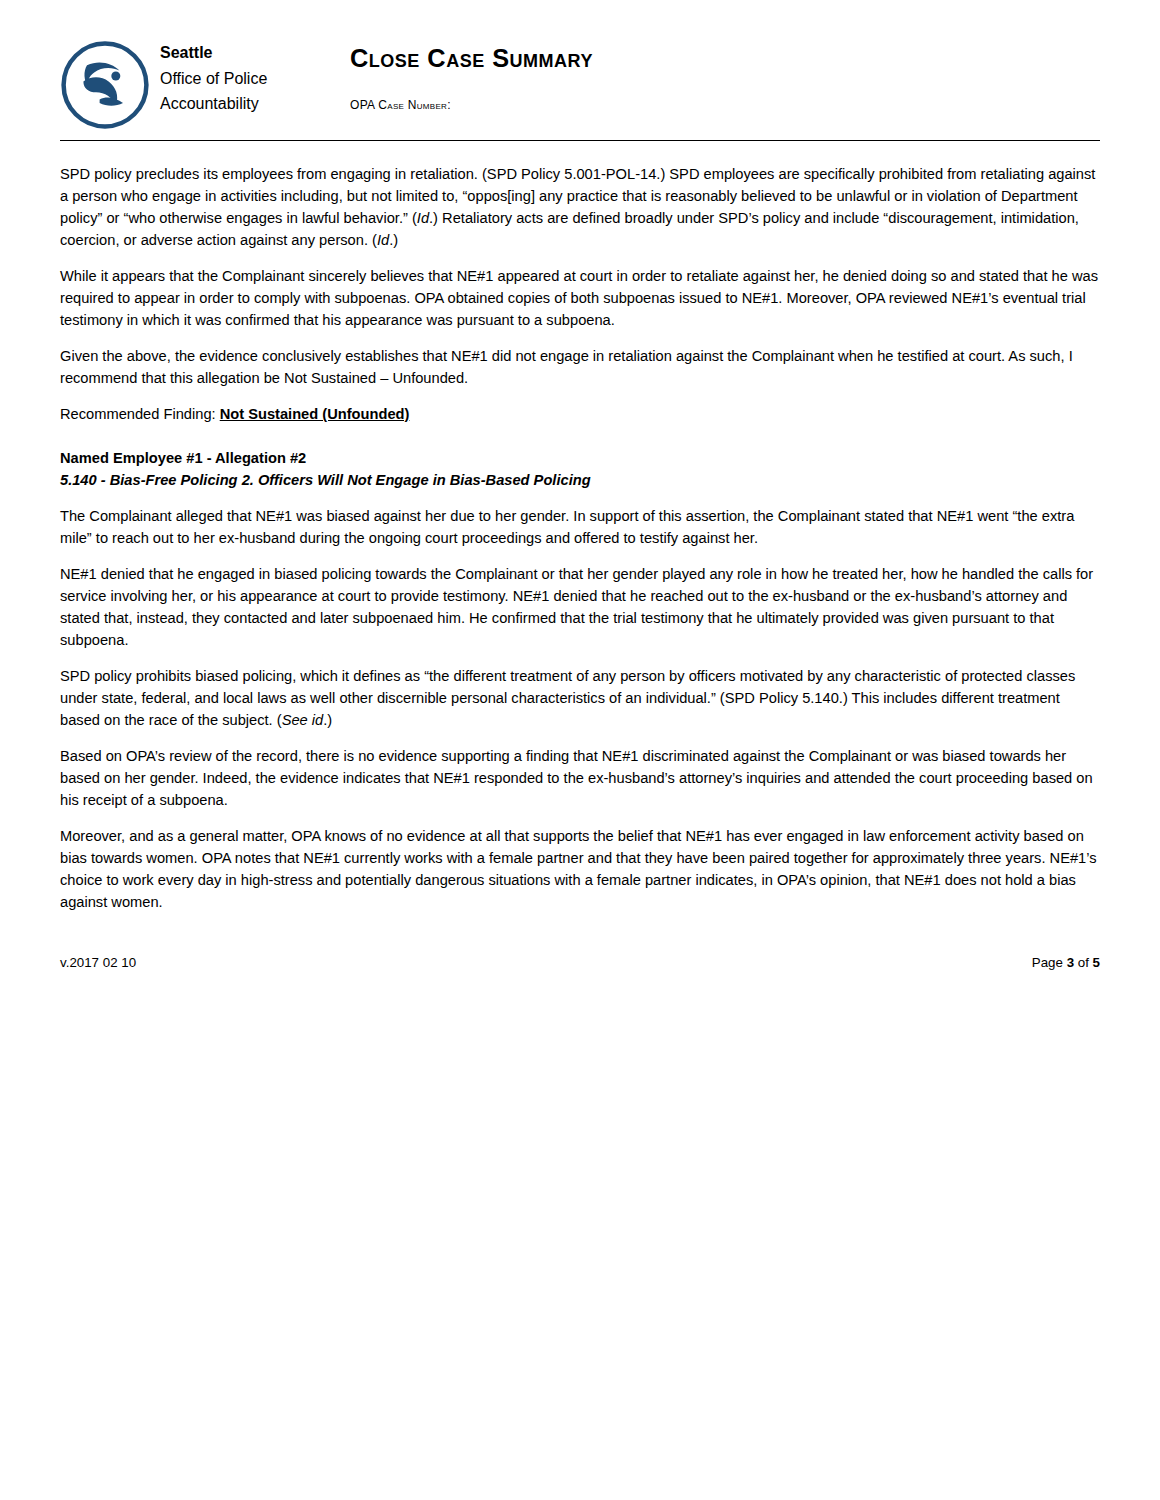Seattle
Office of Police
Accountability
Close Case Summary
OPA Case Number:
SPD policy precludes its employees from engaging in retaliation. (SPD Policy 5.001-POL-14.) SPD employees are specifically prohibited from retaliating against a person who engage in activities including, but not limited to, “oppos[ing] any practice that is reasonably believed to be unlawful or in violation of Department policy” or “who otherwise engages in lawful behavior.” (Id.) Retaliatory acts are defined broadly under SPD’s policy and include “discouragement, intimidation, coercion, or adverse action against any person. (Id.)
While it appears that the Complainant sincerely believes that NE#1 appeared at court in order to retaliate against her, he denied doing so and stated that he was required to appear in order to comply with subpoenas. OPA obtained copies of both subpoenas issued to NE#1. Moreover, OPA reviewed NE#1’s eventual trial testimony in which it was confirmed that his appearance was pursuant to a subpoena.
Given the above, the evidence conclusively establishes that NE#1 did not engage in retaliation against the Complainant when he testified at court. As such, I recommend that this allegation be Not Sustained – Unfounded.
Recommended Finding: Not Sustained (Unfounded)
Named Employee #1 - Allegation #2
5.140 - Bias-Free Policing 2. Officers Will Not Engage in Bias-Based Policing
The Complainant alleged that NE#1 was biased against her due to her gender. In support of this assertion, the Complainant stated that NE#1 went “the extra mile” to reach out to her ex-husband during the ongoing court proceedings and offered to testify against her.
NE#1 denied that he engaged in biased policing towards the Complainant or that her gender played any role in how he treated her, how he handled the calls for service involving her, or his appearance at court to provide testimony. NE#1 denied that he reached out to the ex-husband or the ex-husband’s attorney and stated that, instead, they contacted and later subpoenaed him. He confirmed that the trial testimony that he ultimately provided was given pursuant to that subpoena.
SPD policy prohibits biased policing, which it defines as “the different treatment of any person by officers motivated by any characteristic of protected classes under state, federal, and local laws as well other discernible personal characteristics of an individual.” (SPD Policy 5.140.) This includes different treatment based on the race of the subject. (See id.)
Based on OPA’s review of the record, there is no evidence supporting a finding that NE#1 discriminated against the Complainant or was biased towards her based on her gender. Indeed, the evidence indicates that NE#1 responded to the ex-husband’s attorney’s inquiries and attended the court proceeding based on his receipt of a subpoena.
Moreover, and as a general matter, OPA knows of no evidence at all that supports the belief that NE#1 has ever engaged in law enforcement activity based on bias towards women. OPA notes that NE#1 currently works with a female partner and that they have been paired together for approximately three years. NE#1’s choice to work every day in high-stress and potentially dangerous situations with a female partner indicates, in OPA’s opinion, that NE#1 does not hold a bias against women.
v.2017 02 10
Page 3 of 5